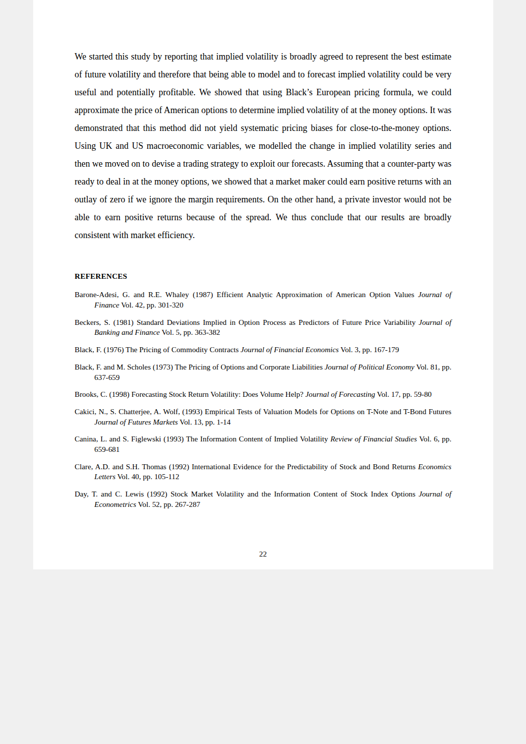We started this study by reporting that implied volatility is broadly agreed to represent the best estimate of future volatility and therefore that being able to model and to forecast implied volatility could be very useful and potentially profitable. We showed that using Black’s European pricing formula, we could approximate the price of American options to determine implied volatility of at the money options. It was demonstrated that this method did not yield systematic pricing biases for close-to-the-money options. Using UK and US macroeconomic variables, we modelled the change in implied volatility series and then we moved on to devise a trading strategy to exploit our forecasts. Assuming that a counter-party was ready to deal in at the money options, we showed that a market maker could earn positive returns with an outlay of zero if we ignore the margin requirements. On the other hand, a private investor would not be able to earn positive returns because of the spread. We thus conclude that our results are broadly consistent with market efficiency.
REFERENCES
Barone-Adesi, G. and R.E. Whaley (1987) Efficient Analytic Approximation of American Option Values Journal of Finance Vol. 42, pp. 301-320
Beckers, S. (1981) Standard Deviations Implied in Option Process as Predictors of Future Price Variability Journal of Banking and Finance Vol. 5, pp. 363-382
Black, F. (1976) The Pricing of Commodity Contracts Journal of Financial Economics Vol. 3, pp. 167-179
Black, F. and M. Scholes (1973) The Pricing of Options and Corporate Liabilities Journal of Political Economy Vol. 81, pp. 637-659
Brooks, C. (1998) Forecasting Stock Return Volatility: Does Volume Help? Journal of Forecasting Vol. 17, pp. 59-80
Cakici, N., S. Chatterjee, A. Wolf, (1993) Empirical Tests of Valuation Models for Options on T-Note and T-Bond Futures Journal of Futures Markets Vol. 13, pp. 1-14
Canina, L. and S. Figlewski (1993) The Information Content of Implied Volatility Review of Financial Studies Vol. 6, pp. 659-681
Clare, A.D. and S.H. Thomas (1992) International Evidence for the Predictability of Stock and Bond Returns Economics Letters Vol. 40, pp. 105-112
Day, T. and C. Lewis (1992) Stock Market Volatility and the Information Content of Stock Index Options Journal of Econometrics Vol. 52, pp. 267-287
22